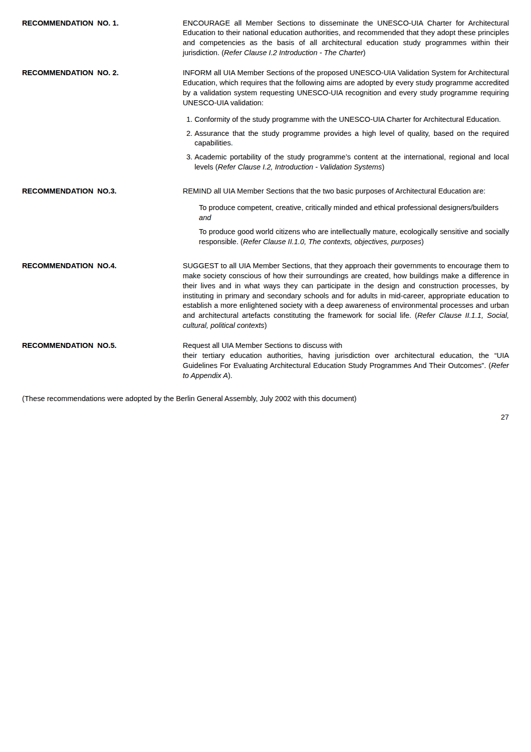| RECOMMENDATION NO. 1. | ENCOURAGE all Member Sections to disseminate the UNESCO-UIA Charter for Architectural Education to their national education authorities, and recommended that they adopt these principles and competencies as the basis of all architectural education study programmes within their jurisdiction. ( Refer Clause I.2 Introduction - The Charter ) |
| RECOMMENDATION NO. 2. | INFORM all UIA Member Sections of the proposed UNESCO-UIA Validation System for Architectural Education, which requires that the following aims are adopted by every study programme accredited by a validation system requesting UNESCO-UIA recognition and every study programme requiring UNESCO-UIA validation: Conformity of the study programme with the UNESCO-UIA Charter for Architectural Education. Assurance that the study programme provides a high level of quality, based on the required capabilities. Academic portability of the study programme’s content at the international, regional and local levels ( Refer Clause I.2, Introduction - Validation Systems ) |
| RECOMMENDATION NO.3. | REMIND all UIA Member Sections that the two basic purposes of Architectural Education are: To produce competent, creative, critically minded and ethical professional designers/builders and To produce good world citizens who are intellectually mature, ecologically sensitive and socially responsible. ( Refer Clause II.1.0, The contexts, objectives, purposes ) |
| RECOMMENDATION NO.4. | SUGGEST to all UIA Member Sections, that they approach their governments to encourage them to make society conscious of how their surroundings are created, how buildings make a difference in their lives and in what ways they can participate in the design and construction processes, by instituting in primary and secondary schools and for adults in mid-career, appropriate education to establish a more enlightened society with a deep awareness of environmental processes and urban and architectural artefacts constituting the framework for social life. ( Refer Clause II.1.1, Social, cultural, political contexts ) |
| RECOMMENDATION NO.5. | Request all UIA Member Sections to discuss with their tertiary education authorities, having jurisdiction over architectural education, the “UIA Guidelines For Evaluating Architectural Education Study Programmes And Their Outcomes”. ( Refer to Appendix A ). |
(These recommendations were adopted by the Berlin General Assembly, July 2002 with this document)
27